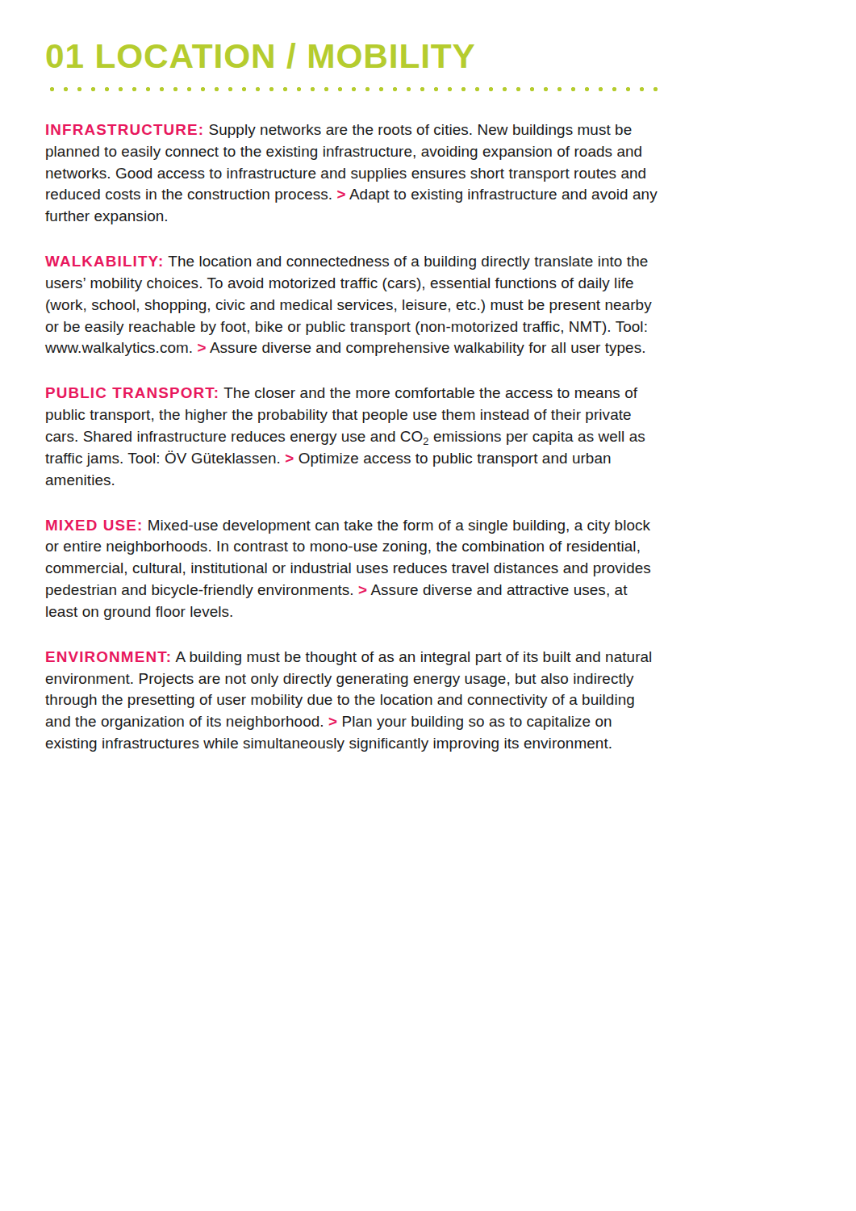01 LOCATION / MOBILITY
INFRASTRUCTURE: Supply networks are the roots of cities. New buildings must be planned to easily connect to the existing infrastructure, avoiding expansion of roads and networks. Good access to infrastructure and supplies ensures short transport routes and reduced costs in the construction process. > Adapt to existing infrastructure and avoid any further expansion.
WALKABILITY: The location and connectedness of a building directly translate into the users’ mobility choices. To avoid motorized traffic (cars), essential functions of daily life (work, school, shopping, civic and medical services, leisure, etc.) must be present nearby or be easily reachable by foot, bike or public transport (non-motorized traffic, NMT). Tool: www.walkalytics.com. > Assure diverse and comprehensive walkability for all user types.
PUBLIC TRANSPORT: The closer and the more comfortable the access to means of public transport, the higher the probability that people use them instead of their private cars. Shared infrastructure reduces energy use and CO2 emissions per capita as well as traffic jams. Tool: ÖV Güteklassen. > Optimize access to public transport and urban amenities.
MIXED USE: Mixed-use development can take the form of a single building, a city block or entire neighborhoods. In contrast to mono-use zoning, the combination of residential, commercial, cultural, institutional or industrial uses reduces travel distances and provides pedestrian and bicycle-friendly environments. > Assure diverse and attractive uses, at least on ground floor levels.
ENVIRONMENT: A building must be thought of as an integral part of its built and natural environment. Projects are not only directly generating energy usage, but also indirectly through the presetting of user mobility due to the location and connectivity of a building and the organization of its neighborhood. > Plan your building so as to capitalize on existing infrastructures while simultaneously significantly improving its environment.